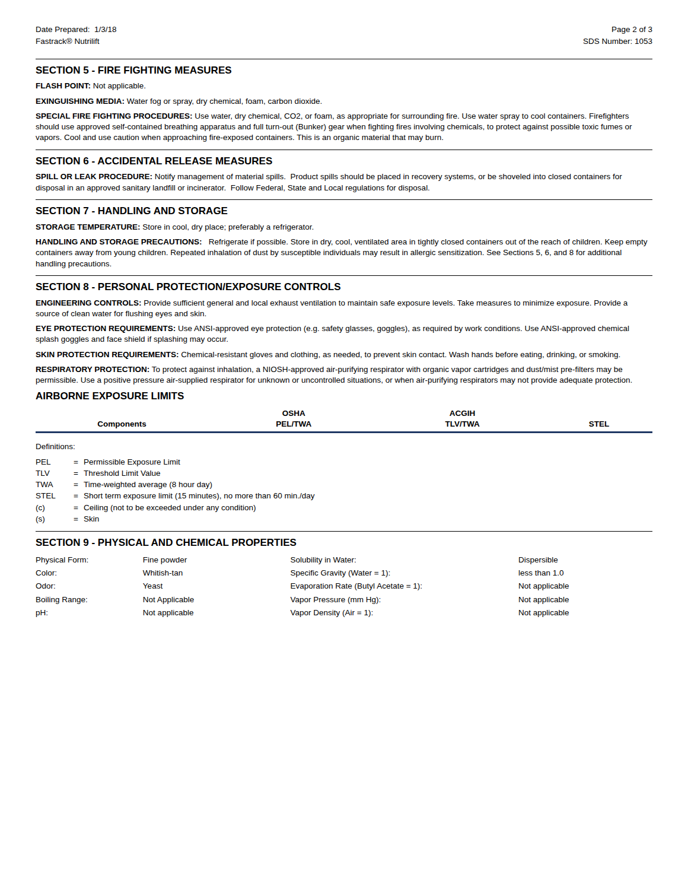Date Prepared: 1/3/18
Fastrack® Nutrilift
Page 2 of 3
SDS Number: 1053
SECTION 5 - FIRE FIGHTING MEASURES
FLASH POINT: Not applicable.
EXINGUISHING MEDIA: Water fog or spray, dry chemical, foam, carbon dioxide.
SPECIAL FIRE FIGHTING PROCEDURES: Use water, dry chemical, CO2, or foam, as appropriate for surrounding fire. Use water spray to cool containers. Firefighters should use approved self-contained breathing apparatus and full turn-out (Bunker) gear when fighting fires involving chemicals, to protect against possible toxic fumes or vapors. Cool and use caution when approaching fire-exposed containers. This is an organic material that may burn.
SECTION 6 - ACCIDENTAL RELEASE MEASURES
SPILL OR LEAK PROCEDURE: Notify management of material spills. Product spills should be placed in recovery systems, or be shoveled into closed containers for disposal in an approved sanitary landfill or incinerator. Follow Federal, State and Local regulations for disposal.
SECTION 7 - HANDLING AND STORAGE
STORAGE TEMPERATURE: Store in cool, dry place; preferably a refrigerator.
HANDLING AND STORAGE PRECAUTIONS: Refrigerate if possible. Store in dry, cool, ventilated area in tightly closed containers out of the reach of children. Keep empty containers away from young children. Repeated inhalation of dust by susceptible individuals may result in allergic sensitization. See Sections 5, 6, and 8 for additional handling precautions.
SECTION 8 - PERSONAL PROTECTION/EXPOSURE CONTROLS
ENGINEERING CONTROLS: Provide sufficient general and local exhaust ventilation to maintain safe exposure levels. Take measures to minimize exposure. Provide a source of clean water for flushing eyes and skin.
EYE PROTECTION REQUIREMENTS: Use ANSI-approved eye protection (e.g. safety glasses, goggles), as required by work conditions. Use ANSI-approved chemical splash goggles and face shield if splashing may occur.
SKIN PROTECTION REQUIREMENTS: Chemical-resistant gloves and clothing, as needed, to prevent skin contact. Wash hands before eating, drinking, or smoking.
RESPIRATORY PROTECTION: To protect against inhalation, a NIOSH-approved air-purifying respirator with organic vapor cartridges and dust/mist pre-filters may be permissible. Use a positive pressure air-supplied respirator for unknown or uncontrolled situations, or when air-purifying respirators may not provide adequate protection.
AIRBORNE EXPOSURE LIMITS
| Components | OSHA PEL/TWA | ACGIH TLV/TWA | STEL |
| --- | --- | --- | --- |
Definitions:
| PEL | = | Permissible Exposure Limit |
| TLV | = | Threshold Limit Value |
| TWA | = | Time-weighted average (8 hour day) |
| STEL | = | Short term exposure limit (15 minutes), no more than 60 min./day |
| (c) | = | Ceiling (not to be exceeded under any condition) |
| (s) | = | Skin |
SECTION 9 - PHYSICAL AND CHEMICAL PROPERTIES
| Physical Form: | Fine powder | Solubility in Water: | Dispersible |
| Color: | Whitish-tan | Specific Gravity (Water = 1): | less than 1.0 |
| Odor: | Yeast | Evaporation Rate (Butyl Acetate = 1): | Not applicable |
| Boiling Range: | Not Applicable | Vapor Pressure (mm Hg): | Not applicable |
| pH: | Not applicable | Vapor Density (Air = 1): | Not applicable |